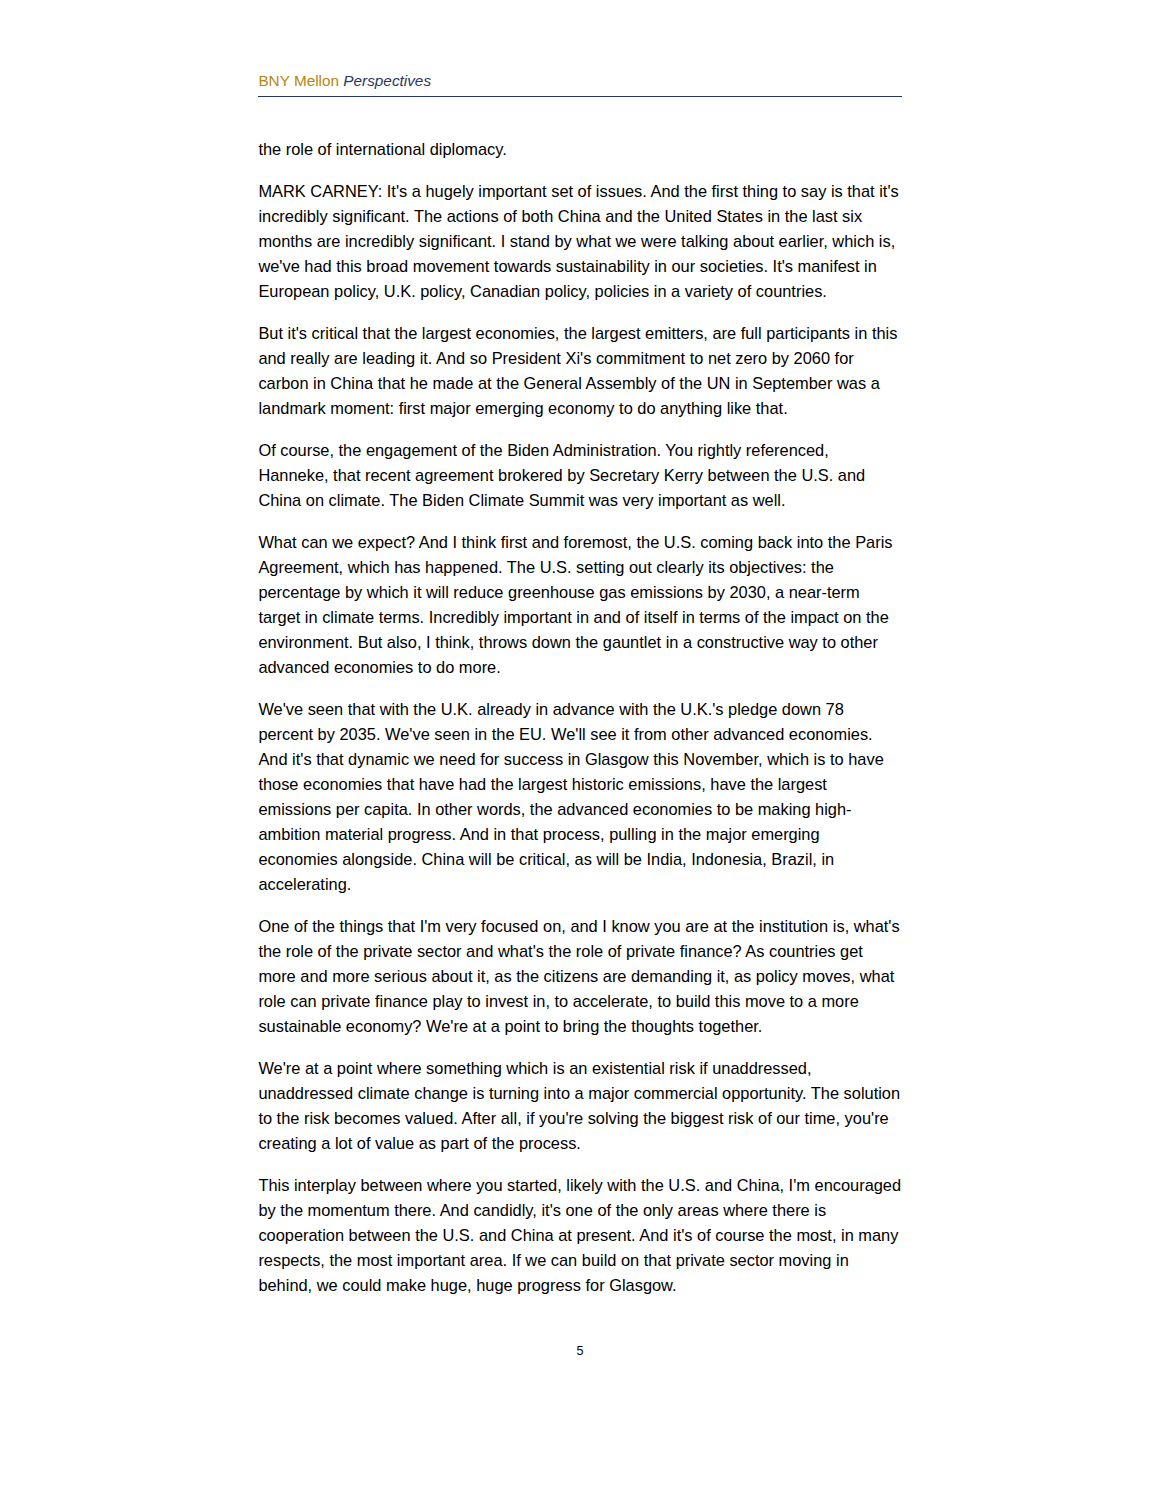BNY Mellon Perspectives
the role of international diplomacy.
MARK CARNEY: It's a hugely important set of issues. And the first thing to say is that it's incredibly significant. The actions of both China and the United States in the last six months are incredibly significant. I stand by what we were talking about earlier, which is, we've had this broad movement towards sustainability in our societies. It's manifest in European policy, U.K. policy, Canadian policy, policies in a variety of countries.
But it's critical that the largest economies, the largest emitters, are full participants in this and really are leading it. And so President Xi's commitment to net zero by 2060 for carbon in China that he made at the General Assembly of the UN in September was a landmark moment: first major emerging economy to do anything like that.
Of course, the engagement of the Biden Administration. You rightly referenced, Hanneke, that recent agreement brokered by Secretary Kerry between the U.S. and China on climate. The Biden Climate Summit was very important as well.
What can we expect? And I think first and foremost, the U.S. coming back into the Paris Agreement, which has happened. The U.S. setting out clearly its objectives: the percentage by which it will reduce greenhouse gas emissions by 2030, a near-term target in climate terms. Incredibly important in and of itself in terms of the impact on the environment. But also, I think, throws down the gauntlet in a constructive way to other advanced economies to do more.
We've seen that with the U.K. already in advance with the U.K.'s pledge down 78 percent by 2035. We've seen in the EU. We'll see it from other advanced economies. And it's that dynamic we need for success in Glasgow this November, which is to have those economies that have had the largest historic emissions, have the largest emissions per capita. In other words, the advanced economies to be making high-ambition material progress. And in that process, pulling in the major emerging economies alongside. China will be critical, as will be India, Indonesia, Brazil, in accelerating.
One of the things that I'm very focused on, and I know you are at the institution is, what's the role of the private sector and what's the role of private finance? As countries get more and more serious about it, as the citizens are demanding it, as policy moves, what role can private finance play to invest in, to accelerate, to build this move to a more sustainable economy? We're at a point to bring the thoughts together.
We're at a point where something which is an existential risk if unaddressed, unaddressed climate change is turning into a major commercial opportunity. The solution to the risk becomes valued. After all, if you're solving the biggest risk of our time, you're creating a lot of value as part of the process.
This interplay between where you started, likely with the U.S. and China, I'm encouraged by the momentum there. And candidly, it's one of the only areas where there is cooperation between the U.S. and China at present. And it's of course the most, in many respects, the most important area. If we can build on that private sector moving in behind, we could make huge, huge progress for Glasgow.
5